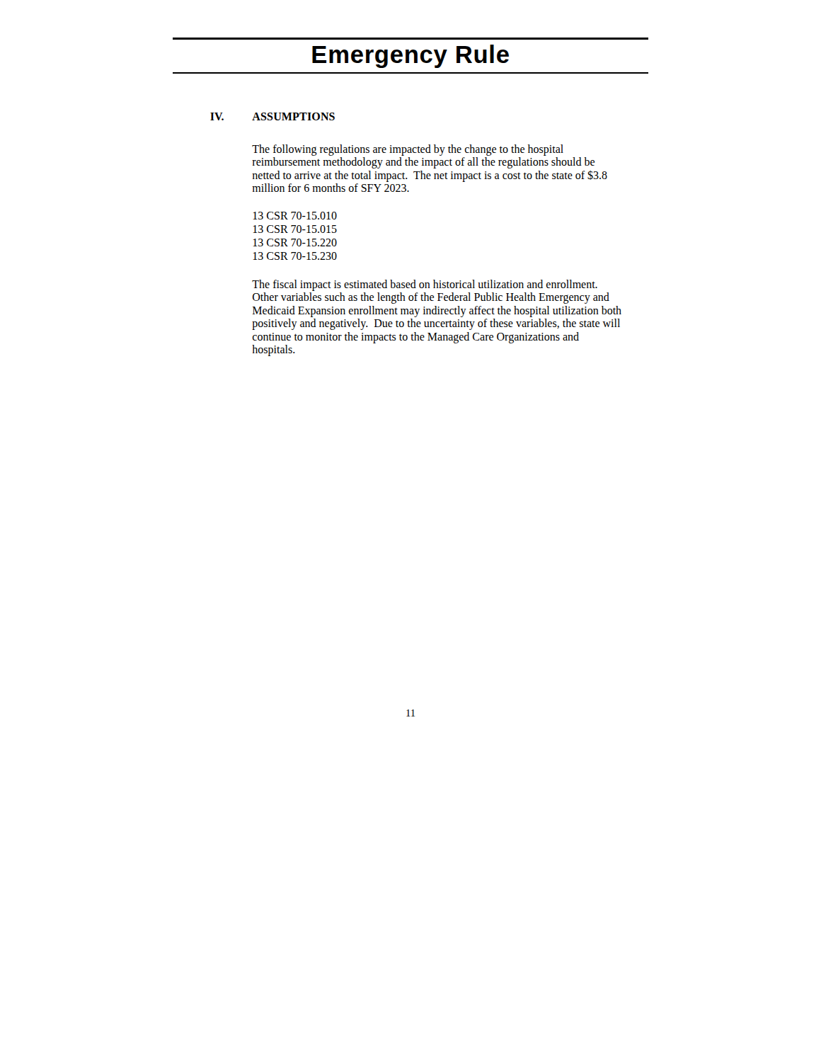Emergency Rule
IV. ASSUMPTIONS
The following regulations are impacted by the change to the hospital reimbursement methodology and the impact of all the regulations should be netted to arrive at the total impact. The net impact is a cost to the state of $3.8 million for 6 months of SFY 2023.
13 CSR 70-15.010
13 CSR 70-15.015
13 CSR 70-15.220
13 CSR 70-15.230
The fiscal impact is estimated based on historical utilization and enrollment. Other variables such as the length of the Federal Public Health Emergency and Medicaid Expansion enrollment may indirectly affect the hospital utilization both positively and negatively. Due to the uncertainty of these variables, the state will continue to monitor the impacts to the Managed Care Organizations and hospitals.
11